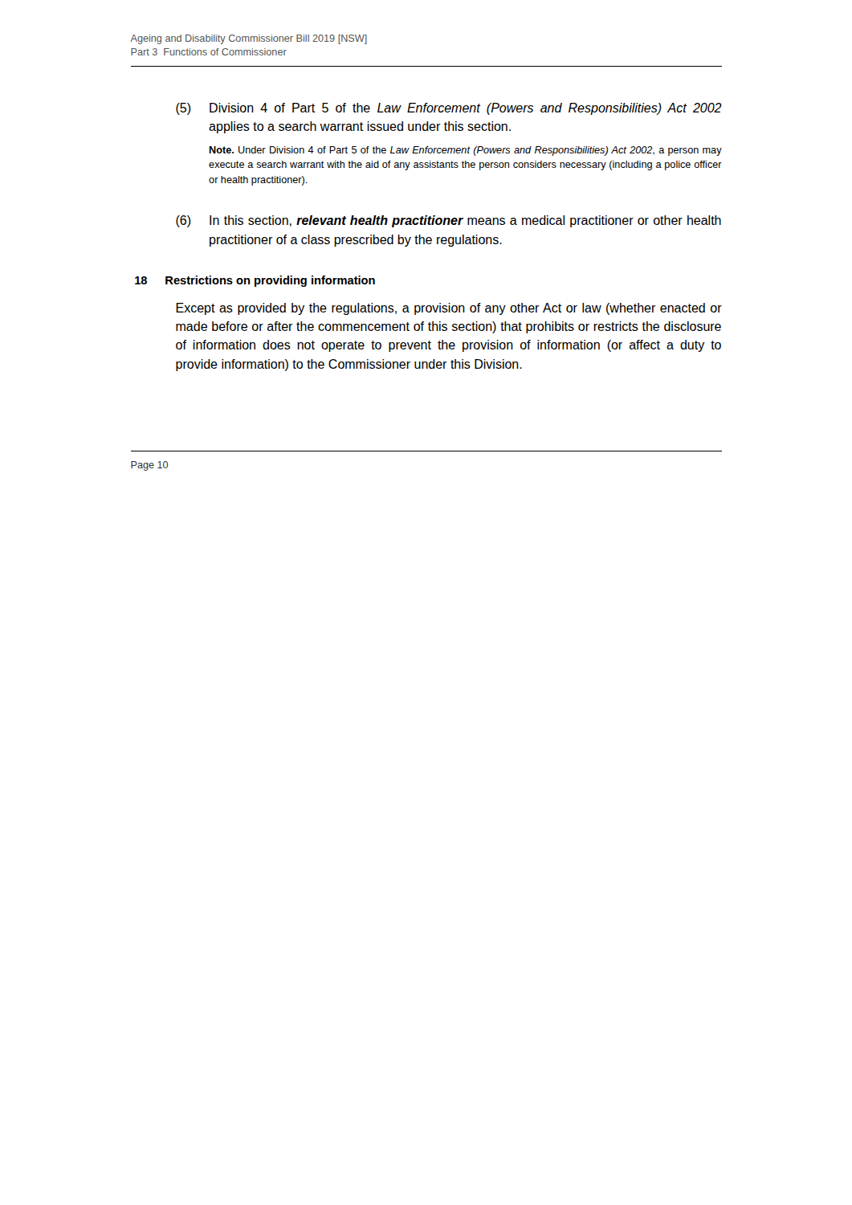Ageing and Disability Commissioner Bill 2019 [NSW]
Part 3 Functions of Commissioner
(5)
Division 4 of Part 5 of the Law Enforcement (Powers and Responsibilities) Act 2002 applies to a search warrant issued under this section.
Note. Under Division 4 of Part 5 of the Law Enforcement (Powers and Responsibilities) Act 2002, a person may execute a search warrant with the aid of any assistants the person considers necessary (including a police officer or health practitioner).
(6)
In this section, relevant health practitioner means a medical practitioner or other health practitioner of a class prescribed by the regulations.
18 Restrictions on providing information
Except as provided by the regulations, a provision of any other Act or law (whether enacted or made before or after the commencement of this section) that prohibits or restricts the disclosure of information does not operate to prevent the provision of information (or affect a duty to provide information) to the Commissioner under this Division.
Page 10